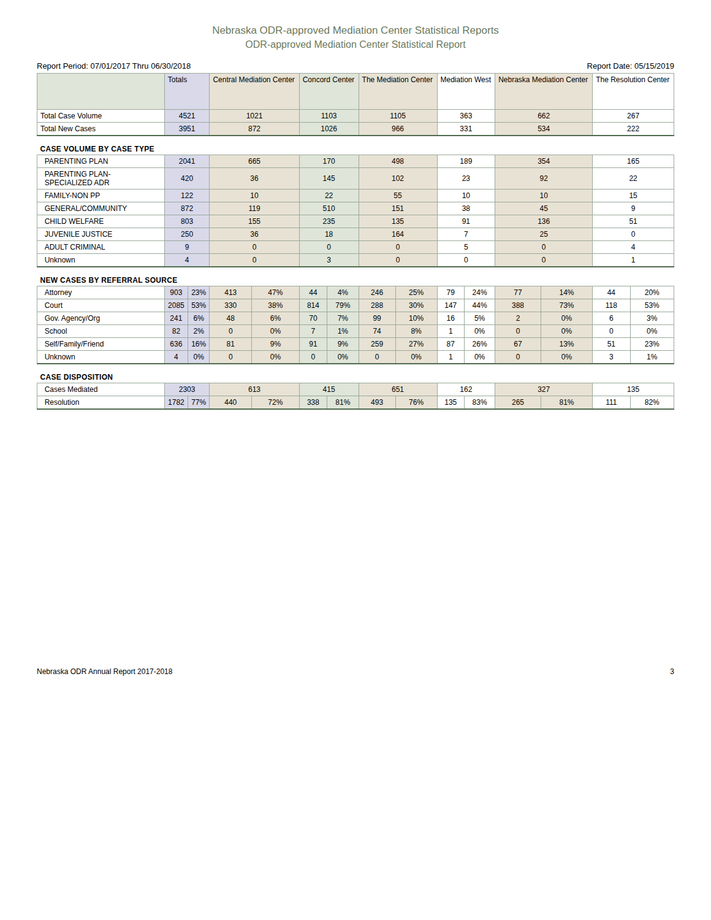Nebraska ODR-approved Mediation Center Statistical Reports
ODR-approved Mediation Center Statistical Report
Report Period: 07/01/2017 Thru 06/30/2018 Report Date: 05/15/2019
| | Totals | Central Mediation Center | Concord Center | The Mediation Center | Mediation West | Nebraska Mediation Center | The Resolution Center |
| --- | --- | --- | --- | --- | --- | --- | --- |
| Total Case Volume | 4521 | 1021 | 1103 | 1105 | 363 | 662 | 267 |
| Total New Cases | 3951 | 872 | 1026 | 966 | 331 | 534 | 222 |
| CASE VOLUME BY CASE TYPE |
| PARENTING PLAN | 2041 | 665 | 170 | 498 | 189 | 354 | 165 |
| PARENTING PLAN- SPECIALIZED ADR | 420 | 36 | 145 | 102 | 23 | 92 | 22 |
| FAMILY-NON PP | 122 | 10 | 22 | 55 | 10 | 10 | 15 |
| GENERAL/COMMUNITY | 872 | 119 | 510 | 151 | 38 | 45 | 9 |
| CHILD WELFARE | 803 | 155 | 235 | 135 | 91 | 136 | 51 |
| JUVENILE JUSTICE | 250 | 36 | 18 | 164 | 7 | 25 | 0 |
| ADULT CRIMINAL | 9 | 0 | 0 | 0 | 5 | 0 | 4 |
| Unknown | 4 | 0 | 3 | 0 | 0 | 0 | 1 |
| NEW CASES BY REFERRAL SOURCE |
| Attorney | 903 | 23% | 413 | 47% | 44 | 4% | 246 | 25% | 79 | 24% | 77 | 14% | 44 | 20% |
| Court | 2085 | 53% | 330 | 38% | 814 | 79% | 288 | 30% | 147 | 44% | 388 | 73% | 118 | 53% |
| Gov. Agency/Org | 241 | 6% | 48 | 6% | 70 | 7% | 99 | 10% | 16 | 5% | 2 | 0% | 6 | 3% |
| School | 82 | 2% | 0 | 0% | 7 | 1% | 74 | 8% | 1 | 0% | 0 | 0% | 0 | 0% |
| Self/Family/Friend | 636 | 16% | 81 | 9% | 91 | 9% | 259 | 27% | 87 | 26% | 67 | 13% | 51 | 23% |
| Unknown | 4 | 0% | 0 | 0% | 0 | 0% | 0 | 0% | 1 | 0% | 0 | 0% | 3 | 1% |
| CASE DISPOSITION |
| Cases Mediated | 2303 | 613 | 415 | 651 | 162 | 327 | 135 |
| Resolution | 1782 | 77% | 440 | 72% | 338 | 81% | 493 | 76% | 135 | 83% | 265 | 81% | 111 | 82% |
Nebraska ODR Annual Report 2017-2018 3